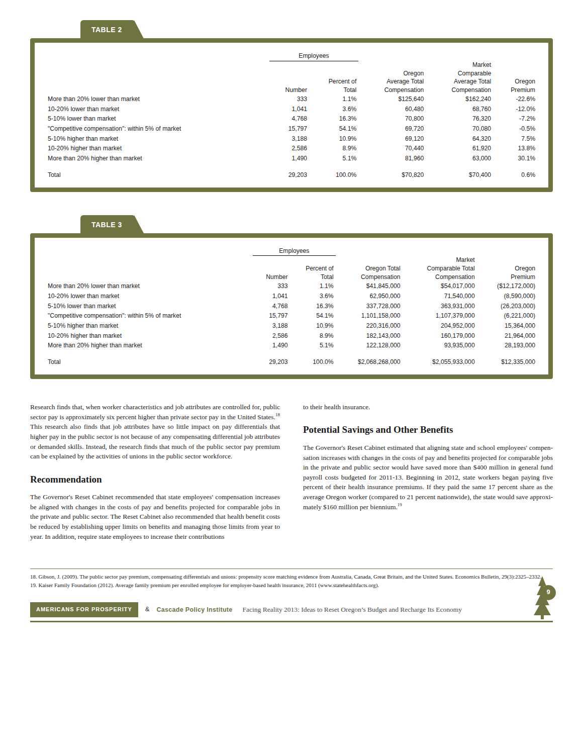TABLE 2
| | Employees | | | |
| --- | --- | --- | --- | --- |
| | | | | Market | |
| | | Percent of | Oregon Average Total | Comparable Average Total | Oregon |
| | Number | Total | Compensation | Compensation | Premium |
| More than 20% lower than market | 333 | 1.1% | $125,640 | $162,240 | -22.6% |
| 10-20% lower than market | 1,041 | 3.6% | 60,480 | 68,760 | -12.0% |
| 5-10% lower than market | 4,768 | 16.3% | 70,800 | 76,320 | -7.2% |
| "Competitive compensation": within 5% of market | 15,797 | 54.1% | 69,720 | 70,080 | -0.5% |
| 5-10% higher than market | 3,188 | 10.9% | 69,120 | 64,320 | 7.5% |
| 10-20% higher than market | 2,586 | 8.9% | 70,440 | 61,920 | 13.8% |
| More than 20% higher than market | 1,490 | 5.1% | 81,960 | 63,000 | 30.1% |
| Total | 29,203 | 100.0% | $70,820 | $70,400 | 0.6% |
TABLE 3
| | Employees | | | |
| --- | --- | --- | --- | --- |
| | | | | Market | |
| | | Percent of | Oregon Total | Comparable Total | Oregon |
| | Number | Total | Compensation | Compensation | Premium |
| More than 20% lower than market | 333 | 1.1% | $41,845,000 | $54,017,000 | ($12,172,000) |
| 10-20% lower than market | 1,041 | 3.6% | 62,950,000 | 71,540,000 | (8,590,000) |
| 5-10% lower than market | 4,768 | 16.3% | 337,728,000 | 363,931,000 | (26,203,000) |
| "Competitive compensation": within 5% of market | 15,797 | 54.1% | 1,101,158,000 | 1,107,379,000 | (6,221,000) |
| 5-10% higher than market | 3,188 | 10.9% | 220,316,000 | 204,952,000 | 15,364,000 |
| 10-20% higher than market | 2,586 | 8.9% | 182,143,000 | 160,179,000 | 21,964,000 |
| More than 20% higher than market | 1,490 | 5.1% | 122,128,000 | 93,935,000 | 28,193,000 |
| Total | 29,203 | 100.0% | $2,068,268,000 | $2,055,933,000 | $12,335,000 |
Research finds that, when worker characteristics and job attributes are controlled for, public sector pay is approximately six percent higher than private sector pay in the United States.18 This research also finds that job attributes have so little impact on pay differentials that higher pay in the public sector is not because of any compensating differential job attributes or demanded skills. Instead, the research finds that much of the public sector pay premium can be explained by the activities of unions in the public sector workforce.
Recommendation
The Governor's Reset Cabinet recommended that state employees' compensation increases be aligned with changes in the costs of pay and benefits projected for comparable jobs in the private and public sector. The Reset Cabinet also recommended that health benefit costs be reduced by establishing upper limits on benefits and managing those limits from year to year. In addition, require state employees to increase their contributions
to their health insurance.
Potential Savings and Other Benefits
The Governor's Reset Cabinet estimated that aligning state and school employees' compensation increases with changes in the costs of pay and benefits projected for comparable jobs in the private and public sector would have saved more than $400 million in general fund payroll costs budgeted for 2011-13. Beginning in 2012, state workers began paying five percent of their health insurance premiums. If they paid the same 17 percent share as the average Oregon worker (compared to 21 percent nationwide), the state would save approximately $160 million per biennium.19
18. Gibson, J. (2009). The public sector pay premium, compensating differentials and unions: propensity score matching evidence from Australia, Canada, Great Britain, and the United States. Economics Bulletin, 29(3):2325–2332.
19. Kaiser Family Foundation (2012). Average family premium per enrolled employee for employer-based health insurance, 2011 (www.statehealthfacts.org).
AMERICANS FOR PROSPERITY & Cascade Policy Institute Facing Reality 2013: Ideas to Reset Oregon’s Budget and Recharge Its Economy
9